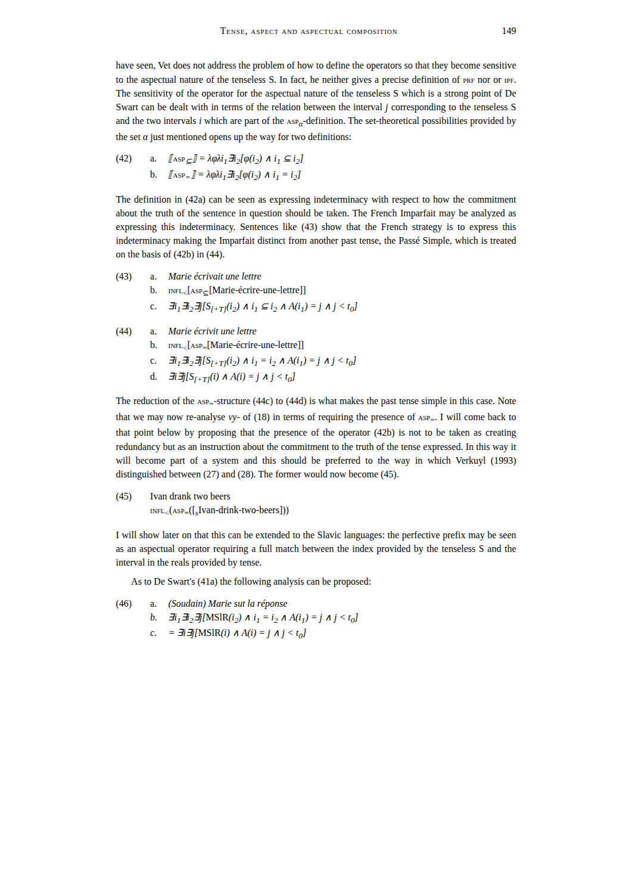Tense, aspect and aspectual composition 149
have seen, Vet does not address the problem of how to define the operators so that they become sensitive to the aspectual nature of the tenseless S. In fact, he neither gives a precise definition of prf nor or ipf. The sensitivity of the operator for the aspectual nature of the tenseless S which is a strong point of De Swart can be dealt with in terms of the relation between the interval j corresponding to the tenseless S and the two intervals i which are part of the aspα-definition. The set-theoretical possibilities provided by the set α just mentioned opens up the way for two definitions:
(42)
a.
⟦asp⊆⟧ = λφλi1∃i2[φ(i2) ∧ i1 ⊆ i2]
b.
⟦asp=⟧ = λφλi1∃i2[φ(i2) ∧ i1 = i2]
The definition in (42a) can be seen as expressing indeterminacy with respect to how the commitment about the truth of the sentence in question should be taken. The French Imparfait may be analyzed as expressing this indeterminacy. Sentences like (43) show that the French strategy is to express this indeterminacy making the Imparfait distinct from another past tense, the Passé Simple, which is treated on the basis of (42b) in (44).
(43)
a.
Marie écrivait une lettre
b.
infl<[asp⊆[Marie-écrire-une-lettre]]
c.
∃i1∃i2∃j[S[+T](i2) ∧ i1 ⊆ i2 ∧ A(i1) = j ∧ j < t0]
(44)
a.
Marie écrivit une lettre
b.
infl<[asp=[Marie-écrire-une-lettre]]
c.
∃i1∃i2∃j[S[+T](i2) ∧ i1 = i2 ∧ A(i1) = j ∧ j < t0]
d.
∃i∃j[S[+T](i) ∧ A(i) = j ∧ j < t0]
The reduction of the asp=-structure (44c) to (44d) is what makes the past tense simple in this case. Note that we may now re-analyse vy- of (18) in terms of requiring the presence of asp=. I will come back to that point below by proposing that the presence of the operator (42b) is not to be taken as creating redundancy but as an instruction about the commitment to the truth of the tense expressed. In this way it will become part of a system and this should be preferred to the way in which Verkuyl (1993) distinguished between (27) and (28). The former would now become (45).
(45)
Ivan drank two beers
infl<(asp=([sIvan-drink-two-beers]))
I will show later on that this can be extended to the Slavic languages: the perfective prefix may be seen as an aspectual operator requiring a full match between the index provided by the tenseless S and the interval in the reals provided by tense.
As to De Swart's (41a) the following analysis can be proposed:
(46)
a.
(Soudain) Marie sut la réponse
b.
∃i1∃i2∃j[MSlR(i2) ∧ i1 = i2 ∧ A(i1) = j ∧ j < t0]
c.
= ∃i∃j[MSlR(i) ∧ A(i) = j ∧ j < t0]